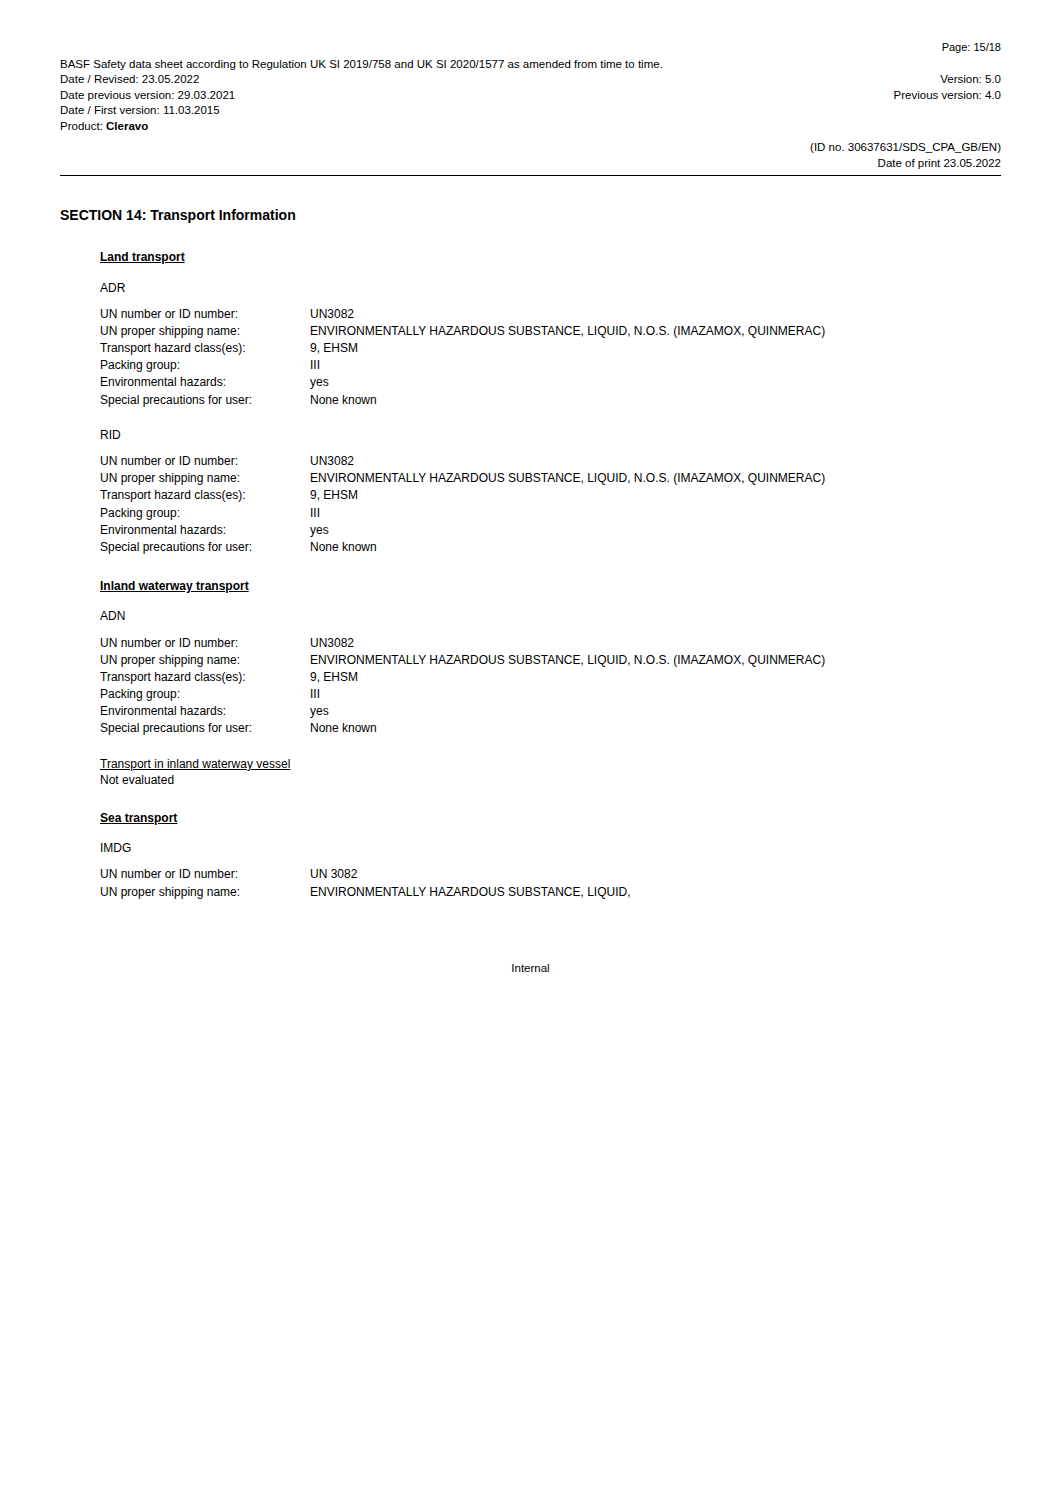Page: 15/18
BASF Safety data sheet according to Regulation UK SI 2019/758 and UK SI 2020/1577 as amended from time to time.
Date / Revised: 23.05.2022 Version: 5.0
Date previous version: 29.03.2021 Previous version: 4.0
Date / First version: 11.03.2015
Product: Cleravo
(ID no. 30637631/SDS_CPA_GB/EN)
Date of print 23.05.2022
SECTION 14: Transport Information
Land transport
ADR
| UN number or ID number: | UN3082 |
| UN proper shipping name: | ENVIRONMENTALLY HAZARDOUS SUBSTANCE, LIQUID, N.O.S. (IMAZAMOX, QUINMERAC) |
| Transport hazard class(es): | 9, EHSM |
| Packing group: | III |
| Environmental hazards: | yes |
| Special precautions for user: | None known |
RID
| UN number or ID number: | UN3082 |
| UN proper shipping name: | ENVIRONMENTALLY HAZARDOUS SUBSTANCE, LIQUID, N.O.S. (IMAZAMOX, QUINMERAC) |
| Transport hazard class(es): | 9, EHSM |
| Packing group: | III |
| Environmental hazards: | yes |
| Special precautions for user: | None known |
Inland waterway transport
ADN
| UN number or ID number: | UN3082 |
| UN proper shipping name: | ENVIRONMENTALLY HAZARDOUS SUBSTANCE, LIQUID, N.O.S. (IMAZAMOX, QUINMERAC) |
| Transport hazard class(es): | 9, EHSM |
| Packing group: | III |
| Environmental hazards: | yes |
| Special precautions for user: | None known |
Transport in inland waterway vessel
Not evaluated
Sea transport
IMDG
| UN number or ID number: | UN 3082 |
| UN proper shipping name: | ENVIRONMENTALLY HAZARDOUS SUBSTANCE, LIQUID, |
Internal